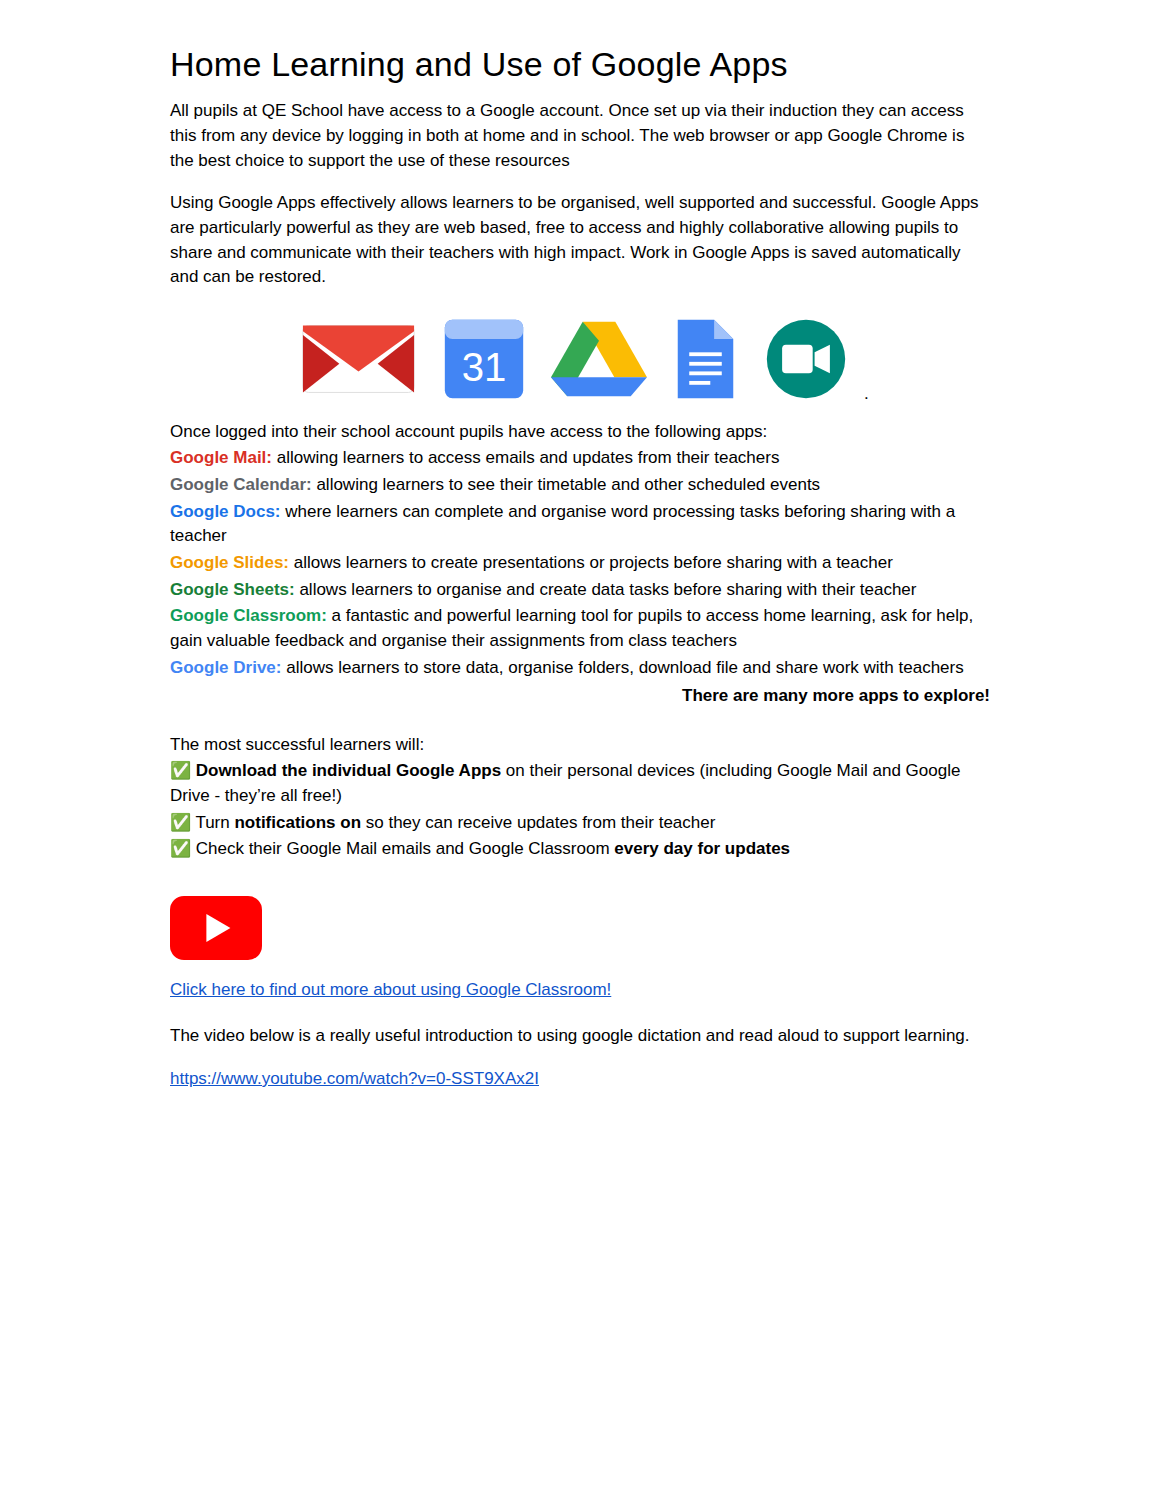Home Learning and Use of Google Apps
All pupils at QE School have access to a Google account. Once set up via their induction they can access this from any device by logging in both at home and in school. The web browser or app Google Chrome is the best choice to support the use of these resources
Using Google Apps effectively allows learners to be organised, well supported and successful. Google Apps are particularly powerful as they are web based, free to access and highly collaborative allowing pupils to share and communicate with their teachers with high impact. Work in Google Apps is saved automatically and can be restored.
.
Once logged into their school account pupils have access to the following apps:
Google Mail: allowing learners to access emails and updates from their teachers
Google Calendar: allowing learners to see their timetable and other scheduled events
Google Docs: where learners can complete and organise word processing tasks beforing sharing with a teacher
Google Slides: allows learners to create presentations or projects before sharing with a teacher
Google Sheets: allows learners to organise and create data tasks before sharing with their teacher
Google Classroom: a fantastic and powerful learning tool for pupils to access home learning, ask for help, gain valuable feedback and organise their assignments from class teachers
Google Drive: allows learners to store data, organise folders, download file and share work with teachers
There are many more apps to explore!
The most successful learners will:
✅ Download the individual Google Apps on their personal devices (including Google Mail and Google Drive - they’re all free!)
✅ Turn notifications on so they can receive updates from their teacher
✅ Check their Google Mail emails and Google Classroom every day for updates
Click here to find out more about using Google Classroom!
The video below is a really useful introduction to using google dictation and read aloud to support learning.
https://www.youtube.com/watch?v=0-SST9XAx2I